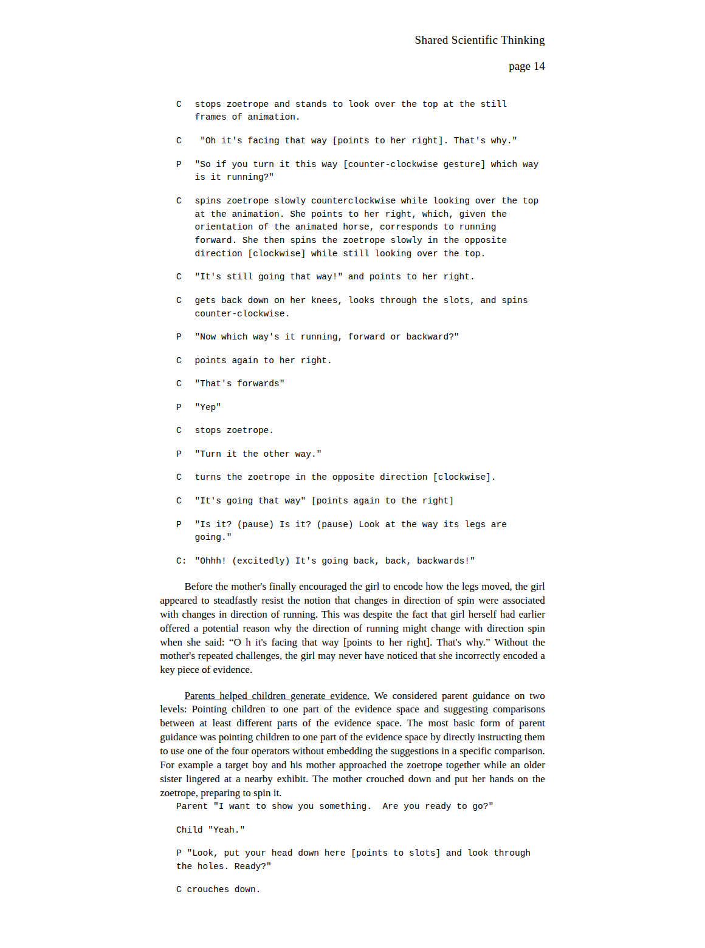Shared Scientific Thinking
page 14
C
stops zoetrope and stands to look over the top at the still frames of animation.
C
"Oh it's facing that way [points to her right]. That's why."
P
"So if you turn it this way [counter-clockwise gesture] which way is it running?"
C
spins zoetrope slowly counterclockwise while looking over the top at the animation. She points to her right, which, given the orientation of the animated horse, corresponds to running forward. She then spins the zoetrope slowly in the opposite direction [clockwise] while still looking over the top.
C
"It's still going that way!" and points to her right.
C
gets back down on her knees, looks through the slots, and spins counter-clockwise.
P
"Now which way's it running, forward or backward?"
C
points again to her right.
C
"That's forwards"
P
"Yep"
C
stops zoetrope.
P
"Turn it the other way."
C
turns the zoetrope in the opposite direction [clockwise].
C
"It's going that way" [points again to the right]
P
"Is it? (pause) Is it? (pause) Look at the way its legs are going."
C:
"Ohhh! (excitedly) It's going back, back, backwards!"
Before the mother's finally encouraged the girl to encode how the legs moved, the girl appeared to steadfastly resist the notion that changes in direction of spin were associated with changes in direction of running. This was despite the fact that girl herself had earlier offered a potential reason why the direction of running might change with direction spin when she said: “O h it's facing that way [points to her right]. That's why.” Without the mother's repeated challenges, the girl may never have noticed that she incorrectly encoded a key piece of evidence.
Parents helped children generate evidence. We considered parent guidance on two levels: Pointing children to one part of the evidence space and suggesting comparisons between at least different parts of the evidence space. The most basic form of parent guidance was pointing children to one part of the evidence space by directly instructing them to use one of the four operators without embedding the suggestions in a specific comparison. For example a target boy and his mother approached the zoetrope together while an older sister lingered at a nearby exhibit. The mother crouched down and put her hands on the zoetrope, preparing to spin it.
Parent "I want to show you something. Are you ready to go?"
Child "Yeah."
P "Look, put your head down here [points to slots] and look through the holes. Ready?"
C crouches down.